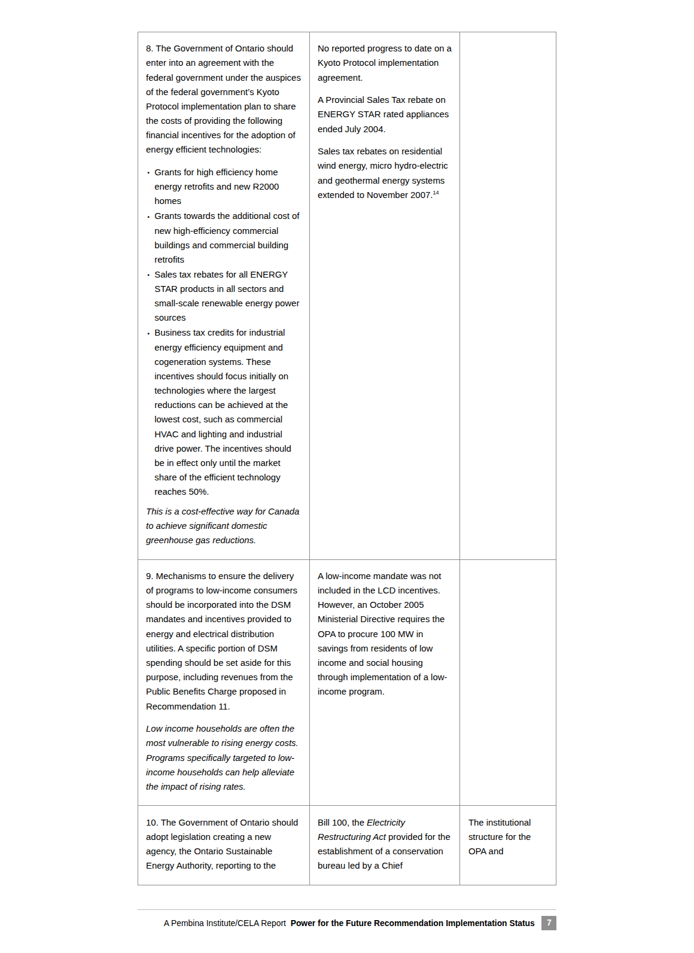| 8. The Government of Ontario should enter into an agreement with the federal government under the auspices of the federal government’s Kyoto Protocol implementation plan to share the costs of providing the following financial incentives for the adoption of energy efficient technologies: Grants for high efficiency home energy retrofits and new R2000 homes Grants towards the additional cost of new high-efficiency commercial buildings and commercial building retrofits Sales tax rebates for all ENERGY STAR products in all sectors and small-scale renewable energy power sources Business tax credits for industrial energy efficiency equipment and cogeneration systems. These incentives should focus initially on technologies where the largest reductions can be achieved at the lowest cost, such as commercial HVAC and lighting and industrial drive power. The incentives should be in effect only until the market share of the efficient technology reaches 50%. This is a cost-effective way for Canada to achieve significant domestic greenhouse gas reductions. | No reported progress to date on a Kyoto Protocol implementation agreement. A Provincial Sales Tax rebate on ENERGY STAR rated appliances ended July 2004. Sales tax rebates on residential wind energy, micro hydro-electric and geothermal energy systems extended to November 2007. 14 | |
| 9. Mechanisms to ensure the delivery of programs to low-income consumers should be incorporated into the DSM mandates and incentives provided to energy and electrical distribution utilities. A specific portion of DSM spending should be set aside for this purpose, including revenues from the Public Benefits Charge proposed in Recommendation 11. Low income households are often the most vulnerable to rising energy costs. Programs specifically targeted to low-income households can help alleviate the impact of rising rates. | A low-income mandate was not included in the LCD incentives. However, an October 2005 Ministerial Directive requires the OPA to procure 100 MW in savings from residents of low income and social housing through implementation of a low-income program. | |
| 10. The Government of Ontario should adopt legislation creating a new agency, the Ontario Sustainable Energy Authority, reporting to the | Bill 100, the Electricity Restructuring Act provided for the establishment of a conservation bureau led by a Chief | The institutional structure for the OPA and |
A Pembina Institute/CELA Report Power for the Future Recommendation Implementation Status
7